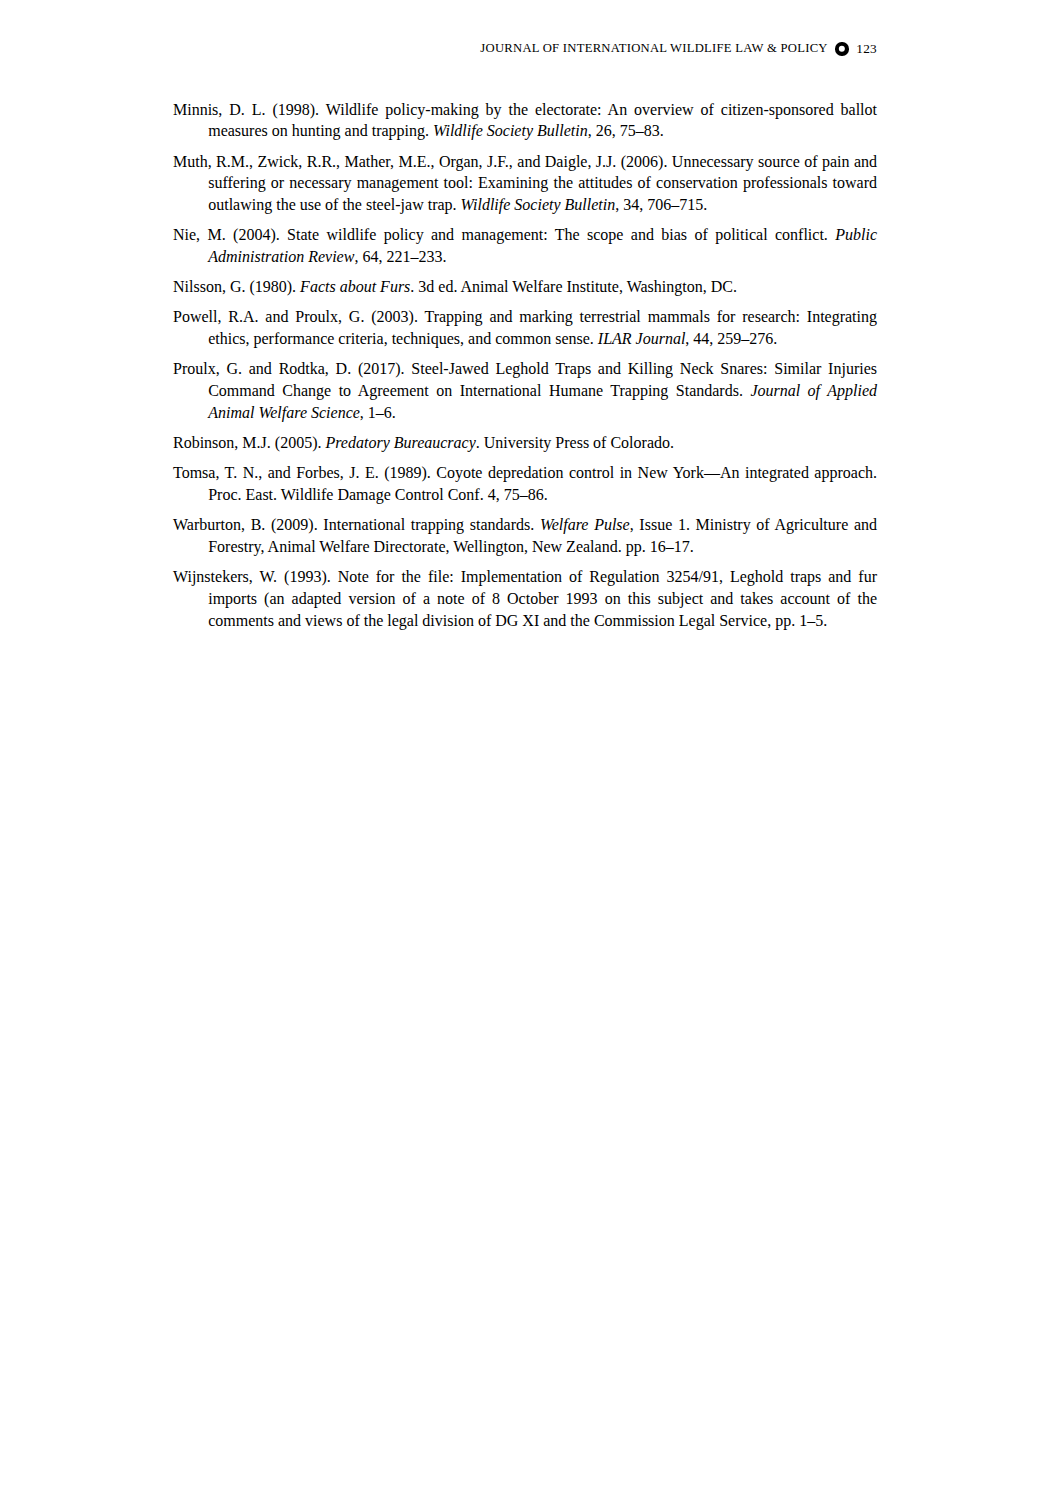Journal of International Wildlife Law & Policy 123
Minnis, D. L. (1998). Wildlife policy-making by the electorate: An overview of citizen-sponsored ballot measures on hunting and trapping. Wildlife Society Bulletin, 26, 75–83.
Muth, R.M., Zwick, R.R., Mather, M.E., Organ, J.F., and Daigle, J.J. (2006). Unnecessary source of pain and suffering or necessary management tool: Examining the attitudes of conservation professionals toward outlawing the use of the steel-jaw trap. Wildlife Society Bulletin, 34, 706–715.
Nie, M. (2004). State wildlife policy and management: The scope and bias of political conflict. Public Administration Review, 64, 221–233.
Nilsson, G. (1980). Facts about Furs. 3d ed. Animal Welfare Institute, Washington, DC.
Powell, R.A. and Proulx, G. (2003). Trapping and marking terrestrial mammals for research: Integrating ethics, performance criteria, techniques, and common sense. ILAR Journal, 44, 259–276.
Proulx, G. and Rodtka, D. (2017). Steel-Jawed Leghold Traps and Killing Neck Snares: Similar Injuries Command Change to Agreement on International Humane Trapping Standards. Journal of Applied Animal Welfare Science, 1–6.
Robinson, M.J. (2005). Predatory Bureaucracy. University Press of Colorado.
Tomsa, T. N., and Forbes, J. E. (1989). Coyote depredation control in New York—An integrated approach. Proc. East. Wildlife Damage Control Conf. 4, 75–86.
Warburton, B. (2009). International trapping standards. Welfare Pulse, Issue 1. Ministry of Agriculture and Forestry, Animal Welfare Directorate, Wellington, New Zealand. pp. 16–17.
Wijnstekers, W. (1993). Note for the file: Implementation of Regulation 3254/91, Leghold traps and fur imports (an adapted version of a note of 8 October 1993 on this subject and takes account of the comments and views of the legal division of DG XI and the Commission Legal Service, pp. 1–5.